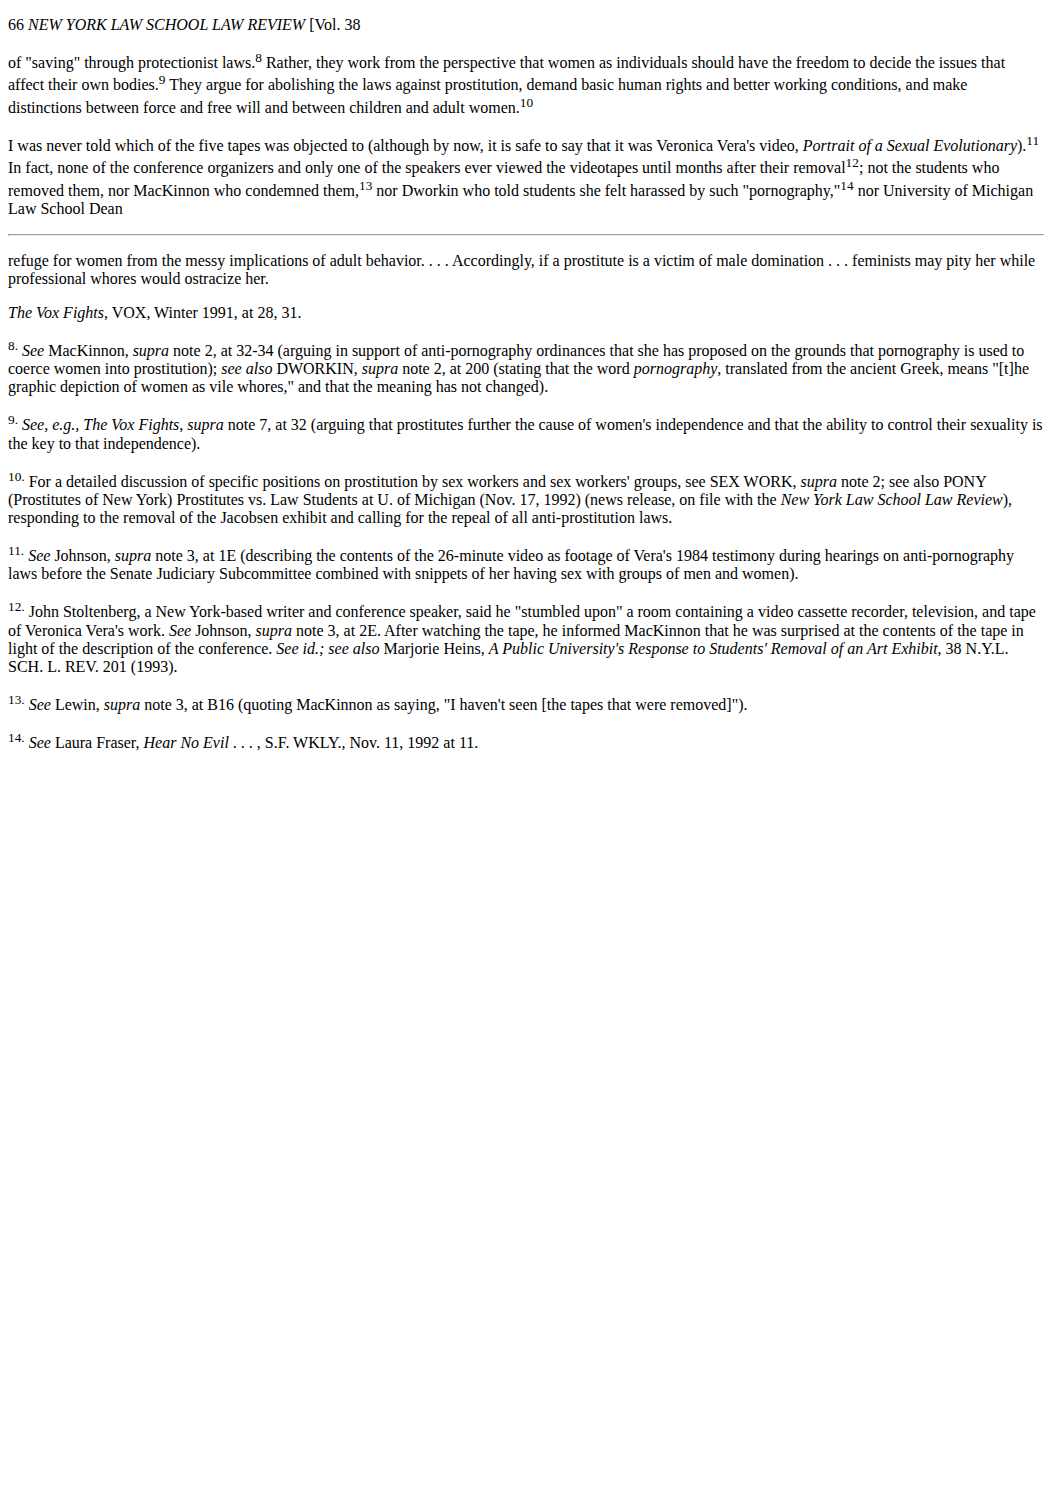66 NEW YORK LAW SCHOOL LAW REVIEW [Vol. 38
of "saving" through protectionist laws.8 Rather, they work from the perspective that women as individuals should have the freedom to decide the issues that affect their own bodies.9 They argue for abolishing the laws against prostitution, demand basic human rights and better working conditions, and make distinctions between force and free will and between children and adult women.10
I was never told which of the five tapes was objected to (although by now, it is safe to say that it was Veronica Vera's video, Portrait of a Sexual Evolutionary).11 In fact, none of the conference organizers and only one of the speakers ever viewed the videotapes until months after their removal12; not the students who removed them, nor MacKinnon who condemned them,13 nor Dworkin who told students she felt harassed by such "pornography,"14 nor University of Michigan Law School Dean
refuge for women from the messy implications of adult behavior. . . . Accordingly, if a prostitute is a victim of male domination . . . feminists may pity her while professional whores would ostracize her.
The Vox Fights, VOX, Winter 1991, at 28, 31.
8. See MacKinnon, supra note 2, at 32-34 (arguing in support of anti-pornography ordinances that she has proposed on the grounds that pornography is used to coerce women into prostitution); see also DWORKIN, supra note 2, at 200 (stating that the word pornography, translated from the ancient Greek, means "[t]he graphic depiction of women as vile whores," and that the meaning has not changed).
9. See, e.g., The Vox Fights, supra note 7, at 32 (arguing that prostitutes further the cause of women's independence and that the ability to control their sexuality is the key to that independence).
10. For a detailed discussion of specific positions on prostitution by sex workers and sex workers' groups, see SEX WORK, supra note 2; see also PONY (Prostitutes of New York) Prostitutes vs. Law Students at U. of Michigan (Nov. 17, 1992) (news release, on file with the New York Law School Law Review), responding to the removal of the Jacobsen exhibit and calling for the repeal of all anti-prostitution laws.
11. See Johnson, supra note 3, at 1E (describing the contents of the 26-minute video as footage of Vera's 1984 testimony during hearings on anti-pornography laws before the Senate Judiciary Subcommittee combined with snippets of her having sex with groups of men and women).
12. John Stoltenberg, a New York-based writer and conference speaker, said he "stumbled upon" a room containing a video cassette recorder, television, and tape of Veronica Vera's work. See Johnson, supra note 3, at 2E. After watching the tape, he informed MacKinnon that he was surprised at the contents of the tape in light of the description of the conference. See id.; see also Marjorie Heins, A Public University's Response to Students' Removal of an Art Exhibit, 38 N.Y.L. SCH. L. REV. 201 (1993).
13. See Lewin, supra note 3, at B16 (quoting MacKinnon as saying, "I haven't seen [the tapes that were removed]").
14. See Laura Fraser, Hear No Evil . . . , S.F. WKLY., Nov. 11, 1992 at 11.